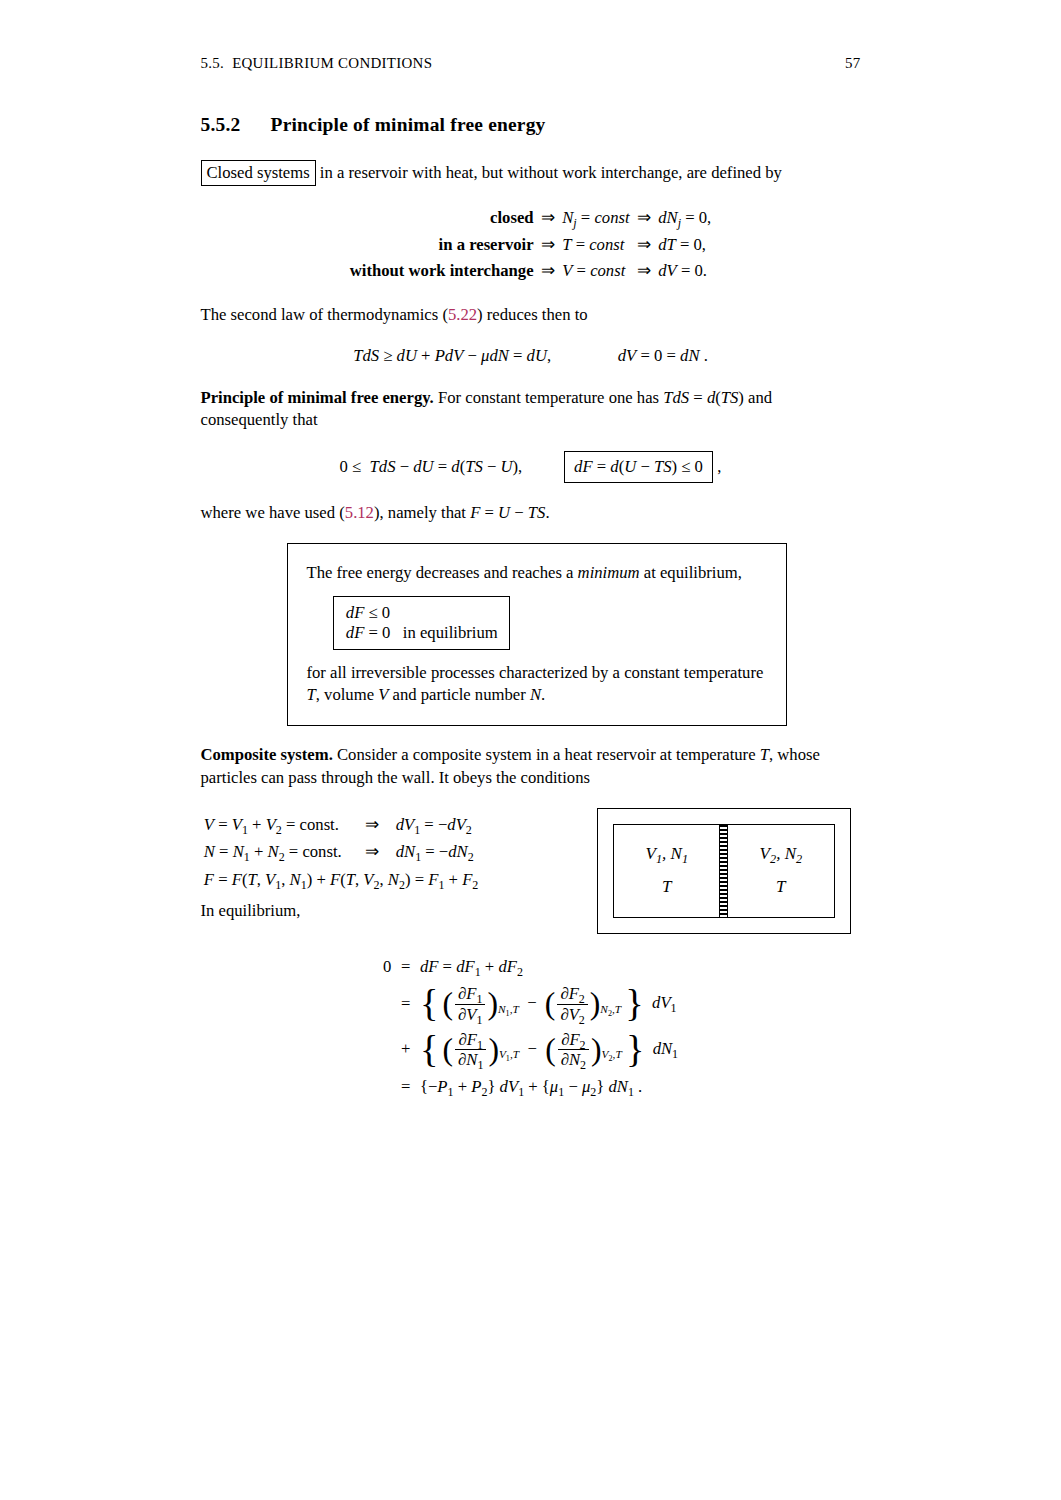5.5. EQUILIBRIUM CONDITIONS 57
5.5.2 Principle of minimal free energy
Closed systems in a reservoir with heat, but without work interchange, are defined by
| closed | ⇒ | N j = const | ⇒ | dN j = 0, |
| in a reservoir | ⇒ | T = const | ⇒ | dT = 0, |
| without work interchange | ⇒ | V = const | ⇒ | dV = 0. |
The second law of thermodynamics (5.22) reduces then to
TdS ≥ dU + PdV − μdN = dU, dV = 0 = dN .
Principle of minimal free energy. For constant temperature one has TdS = d(TS) and consequently that
0 ≤ TdS − dU = d(TS − U), dF = d(U − TS) ≤ 0 ,
where we have used (5.12), namely that F = U − TS.
The free energy decreases and reaches a minimum at equilibrium,
dF ≤ 0
dF = 0 in equilibrium
for all irreversible processes characterized by a constant temperature T, volume V and particle number N.
Composite system. Consider a composite system in a heat reservoir at temperature T, whose particles can pass through the wall. It obeys the conditions
| V = V 1 + V 2 = const. | ⇒ | dV 1 = − dV 2 |
| N = N 1 + N 2 = const. | ⇒ | dN 1 = − dN 2 |
| F = F ( T , V 1 , N 1 ) + F ( T , V 2 , N 2 ) = F 1 + F 2 |
In equilibrium,
V1, N1 T
V2, N2 T
| 0 | = | dF = dF 1 + dF 2 |
| | = | { ( ∂ F 1 ∂ V 1 ) N 1 , T − ( ∂ F 2 ∂ V 2 ) N 2 , T } dV 1 |
| | + | { ( ∂ F 1 ∂ N 1 ) V 1 , T − ( ∂ F 2 ∂ N 2 ) V 2 , T } dN 1 |
| | = | {− P 1 + P 2 } dV 1 + { μ 1 − μ 2 } dN 1 . |